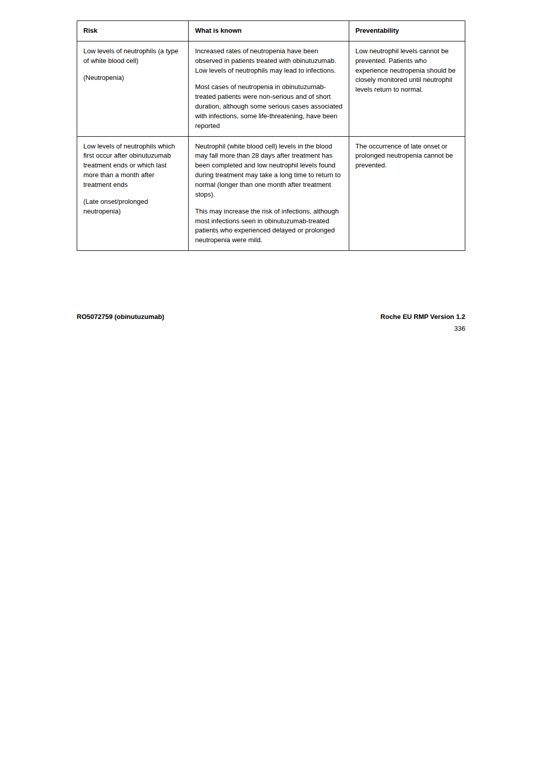| Risk | What is known | Preventability |
| --- | --- | --- |
| Low levels of neutrophils (a type of white blood cell) (Neutropenia) | Increased rates of neutropenia have been observed in patients treated with obinutuzumab. Low levels of neutrophils may lead to infections. Most cases of neutropenia in obinutuzumab-treated patients were non-serious and of short duration, although some serious cases associated with infections, some life-threatening, have been reported | Low neutrophil levels cannot be prevented. Patients who experience neutropenia should be closely monitored until neutrophil levels return to normal. |
| Low levels of neutrophils which first occur after obinutuzumab treatment ends or which last more than a month after treatment ends (Late onset/prolonged neutropenia) | Neutrophil (white blood cell) levels in the blood may fall more than 28 days after treatment has been completed and low neutrophil levels found during treatment may take a long time to return to normal (longer than one month after treatment stops). This may increase the risk of infections, although most infections seen in obinutuzumab-treated patients who experienced delayed or prolonged neutropenia were mild. | The occurrence of late onset or prolonged neutropenia cannot be prevented. |
RO5072759 (obinutuzumab) Roche EU RMP Version 1.2
336